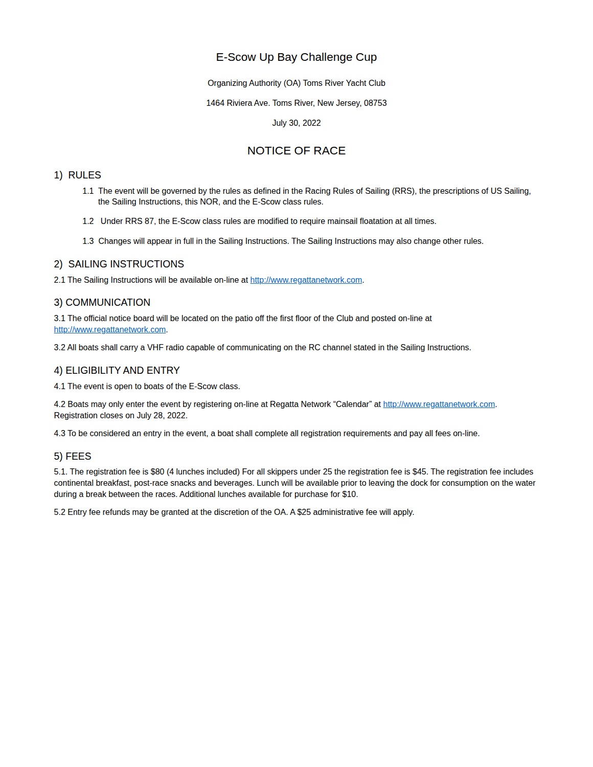E-Scow Up Bay Challenge Cup
Organizing Authority (OA) Toms River Yacht Club
1464 Riviera Ave. Toms River, New Jersey, 08753
July 30, 2022
NOTICE OF RACE
1) RULES
1.1 The event will be governed by the rules as defined in the Racing Rules of Sailing (RRS), the prescriptions of US Sailing, the Sailing Instructions, this NOR, and the E-Scow class rules.
1.2 Under RRS 87, the E-Scow class rules are modified to require mainsail floatation at all times.
1.3 Changes will appear in full in the Sailing Instructions. The Sailing Instructions may also change other rules.
2) SAILING INSTRUCTIONS
2.1 The Sailing Instructions will be available on-line at http://www.regattanetwork.com.
3) COMMUNICATION
3.1 The official notice board will be located on the patio off the first floor of the Club and posted on-line at http://www.regattanetwork.com.
3.2 All boats shall carry a VHF radio capable of communicating on the RC channel stated in the Sailing Instructions.
4) ELIGIBILITY AND ENTRY
4.1 The event is open to boats of the E-Scow class.
4.2 Boats may only enter the event by registering on-line at Regatta Network “Calendar” at http://www.regattanetwork.com. Registration closes on July 28, 2022.
4.3 To be considered an entry in the event, a boat shall complete all registration requirements and pay all fees on-line.
5) FEES
5.1. The registration fee is $80 (4 lunches included) For all skippers under 25 the registration fee is $45. The registration fee includes continental breakfast, post-race snacks and beverages. Lunch will be available prior to leaving the dock for consumption on the water during a break between the races. Additional lunches available for purchase for $10.
5.2 Entry fee refunds may be granted at the discretion of the OA. A $25 administrative fee will apply.